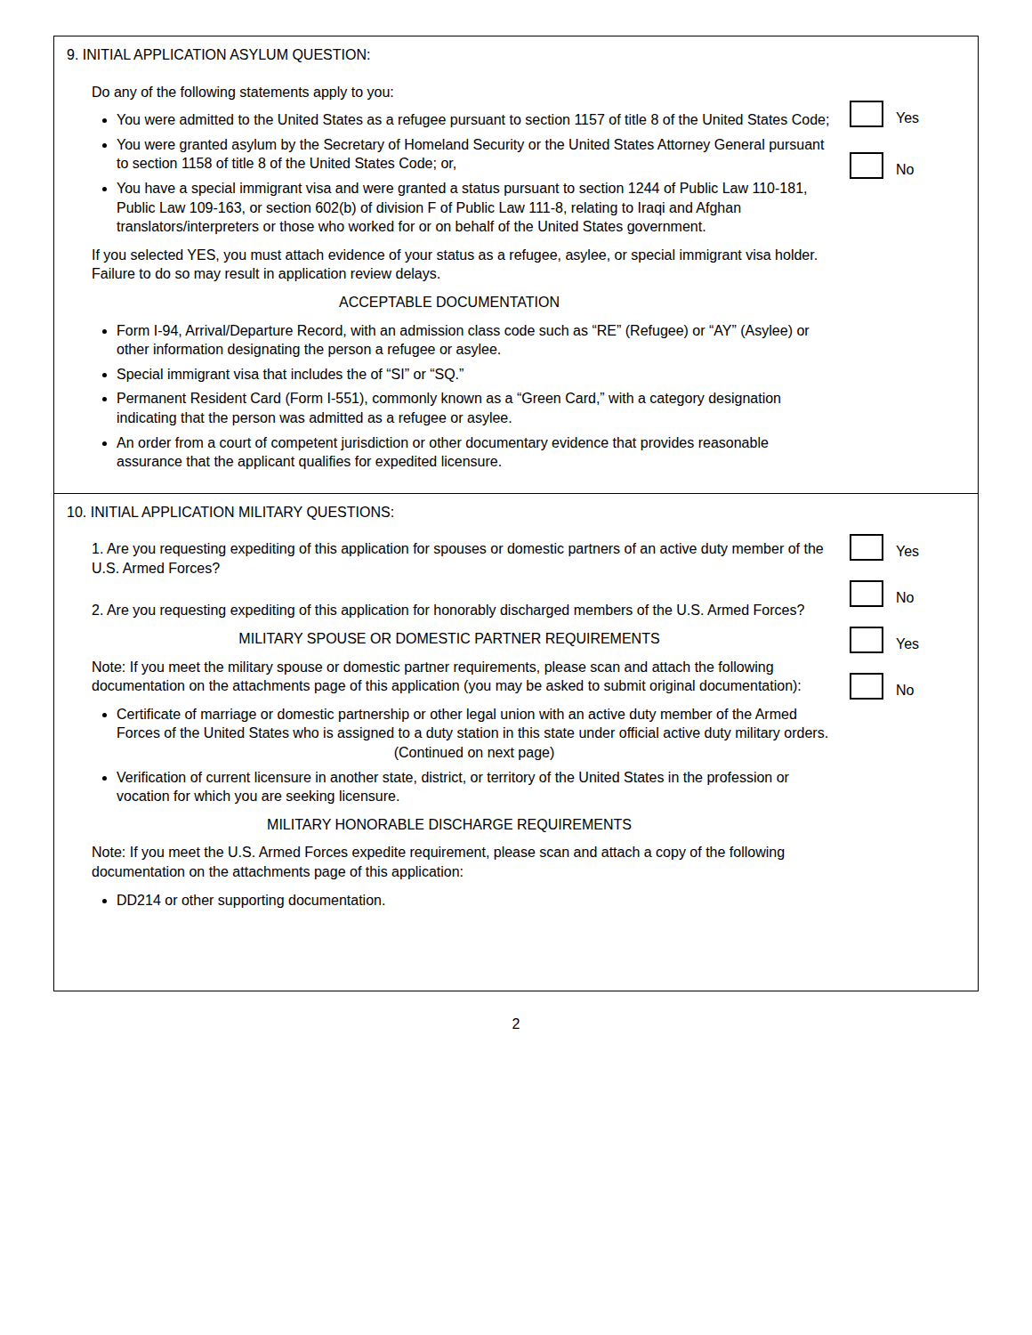9. INITIAL APPLICATION ASYLUM QUESTION:
Do any of the following statements apply to you:
You were admitted to the United States as a refugee pursuant to section 1157 of title 8 of the United States Code;
You were granted asylum by the Secretary of Homeland Security or the United States Attorney General pursuant to section 1158 of title 8 of the United States Code; or,
You have a special immigrant visa and were granted a status pursuant to section 1244 of Public Law 110-181, Public Law 109-163, or section 602(b) of division F of Public Law 111-8, relating to Iraqi and Afghan translators/interpreters or those who worked for or on behalf of the United States government.
If you selected YES, you must attach evidence of your status as a refugee, asylee, or special immigrant visa holder. Failure to do so may result in application review delays.
ACCEPTABLE DOCUMENTATION
Form I-94, Arrival/Departure Record, with an admission class code such as “RE” (Refugee) or “AY” (Asylee) or other information designating the person a refugee or asylee.
Special immigrant visa that includes the of “SI” or “SQ.”
Permanent Resident Card (Form I-551), commonly known as a “Green Card,” with a category designation indicating that the person was admitted as a refugee or asylee.
An order from a court of competent jurisdiction or other documentary evidence that provides reasonable assurance that the applicant qualifies for expedited licensure.
Yes
No
10. INITIAL APPLICATION MILITARY QUESTIONS:
1. Are you requesting expediting of this application for spouses or domestic partners of an active duty member of the U.S. Armed Forces?
2. Are you requesting expediting of this application for honorably discharged members of the U.S. Armed Forces?
MILITARY SPOUSE OR DOMESTIC PARTNER REQUIREMENTS
Note: If you meet the military spouse or domestic partner requirements, please scan and attach the following documentation on the attachments page of this application (you may be asked to submit original documentation):
Certificate of marriage or domestic partnership or other legal union with an active duty member of the Armed Forces of the United States who is assigned to a duty station in this state under official active duty military orders.
(Continued on next page)
Verification of current licensure in another state, district, or territory of the United States in the profession or vocation for which you are seeking licensure.
MILITARY HONORABLE DISCHARGE REQUIREMENTS
Note: If you meet the U.S. Armed Forces expedite requirement, please scan and attach a copy of the following documentation on the attachments page of this application:
DD214 or other supporting documentation.
Yes
No
Yes
No
2